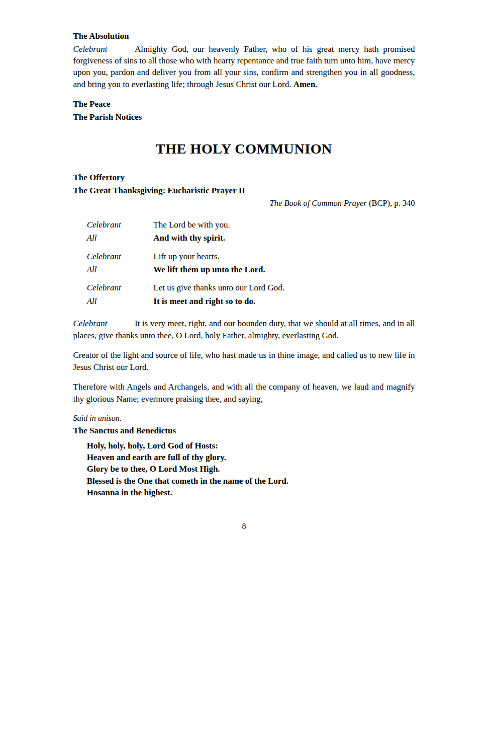The Absolution
Celebrant Almighty God, our heavenly Father, who of his great mercy hath promised forgiveness of sins to all those who with hearty repentance and true faith turn unto him, have mercy upon you, pardon and deliver you from all your sins, confirm and strengthen you in all goodness, and bring you to everlasting life; through Jesus Christ our Lord. Amen.
The Peace
The Parish Notices
THE HOLY COMMUNION
The Offertory
The Great Thanksgiving: Eucharistic Prayer II
The Book of Common Prayer (BCP), p. 340
| Celebrant | The Lord be with you. |
| All | And with thy spirit. |
| Celebrant | Lift up your hearts. |
| All | We lift them up unto the Lord. |
| Celebrant | Let us give thanks unto our Lord God. |
| All | It is meet and right so to do. |
Celebrant It is very meet, right, and our bounden duty, that we should at all times, and in all places, give thanks unto thee, O Lord, holy Father, almighty, everlasting God.
Creator of the light and source of life, who hast made us in thine image, and called us to new life in Jesus Christ our Lord.
Therefore with Angels and Archangels, and with all the company of heaven, we laud and magnify thy glorious Name; evermore praising thee, and saying,
Said in unison.
The Sanctus and Benedictus
Holy, holy, holy, Lord God of Hosts:
Heaven and earth are full of thy glory.
Glory be to thee, O Lord Most High.
Blessed is the One that cometh in the name of the Lord.
Hosanna in the highest.
8